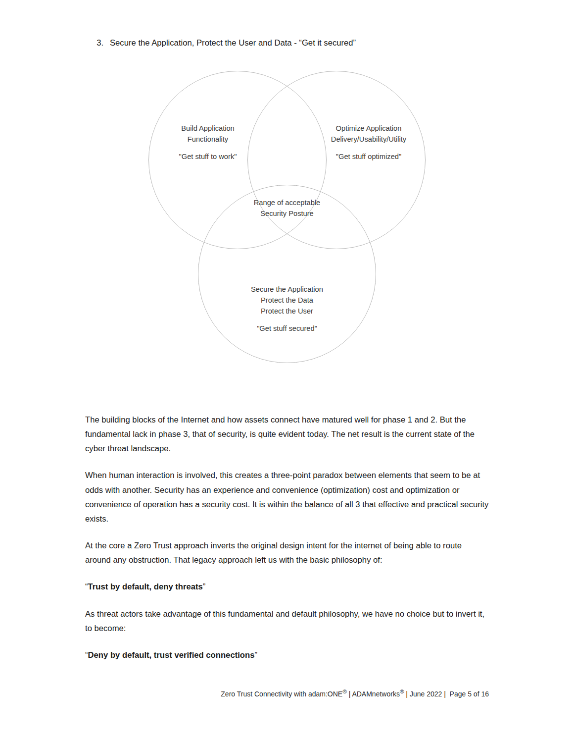Secure the Application, Protect the User and Data - “Get it secured”
Build Application
Functionality "Get stuff to work"
Optimize Application
Delivery/Usability/Utility "Get stuff optimized"
Range of acceptable
Security Posture
Secure the Application
Protect the Data
Protect the User "Get stuff secured"
The building blocks of the Internet and how assets connect have matured well for phase 1 and 2. But the fundamental lack in phase 3, that of security, is quite evident today. The net result is the current state of the cyber threat landscape.
When human interaction is involved, this creates a three-point paradox between elements that seem to be at odds with another. Security has an experience and convenience (optimization) cost and optimization or convenience of operation has a security cost. It is within the balance of all 3 that effective and practical security exists.
At the core a Zero Trust approach inverts the original design intent for the internet of being able to route around any obstruction. That legacy approach left us with the basic philosophy of:
“Trust by default, deny threats”
As threat actors take advantage of this fundamental and default philosophy, we have no choice but to invert it, to become:
“Deny by default, trust verified connections”
Zero Trust Connectivity with adam:ONE® | ADAMnetworks® | June 2022 | Page 5 of 16